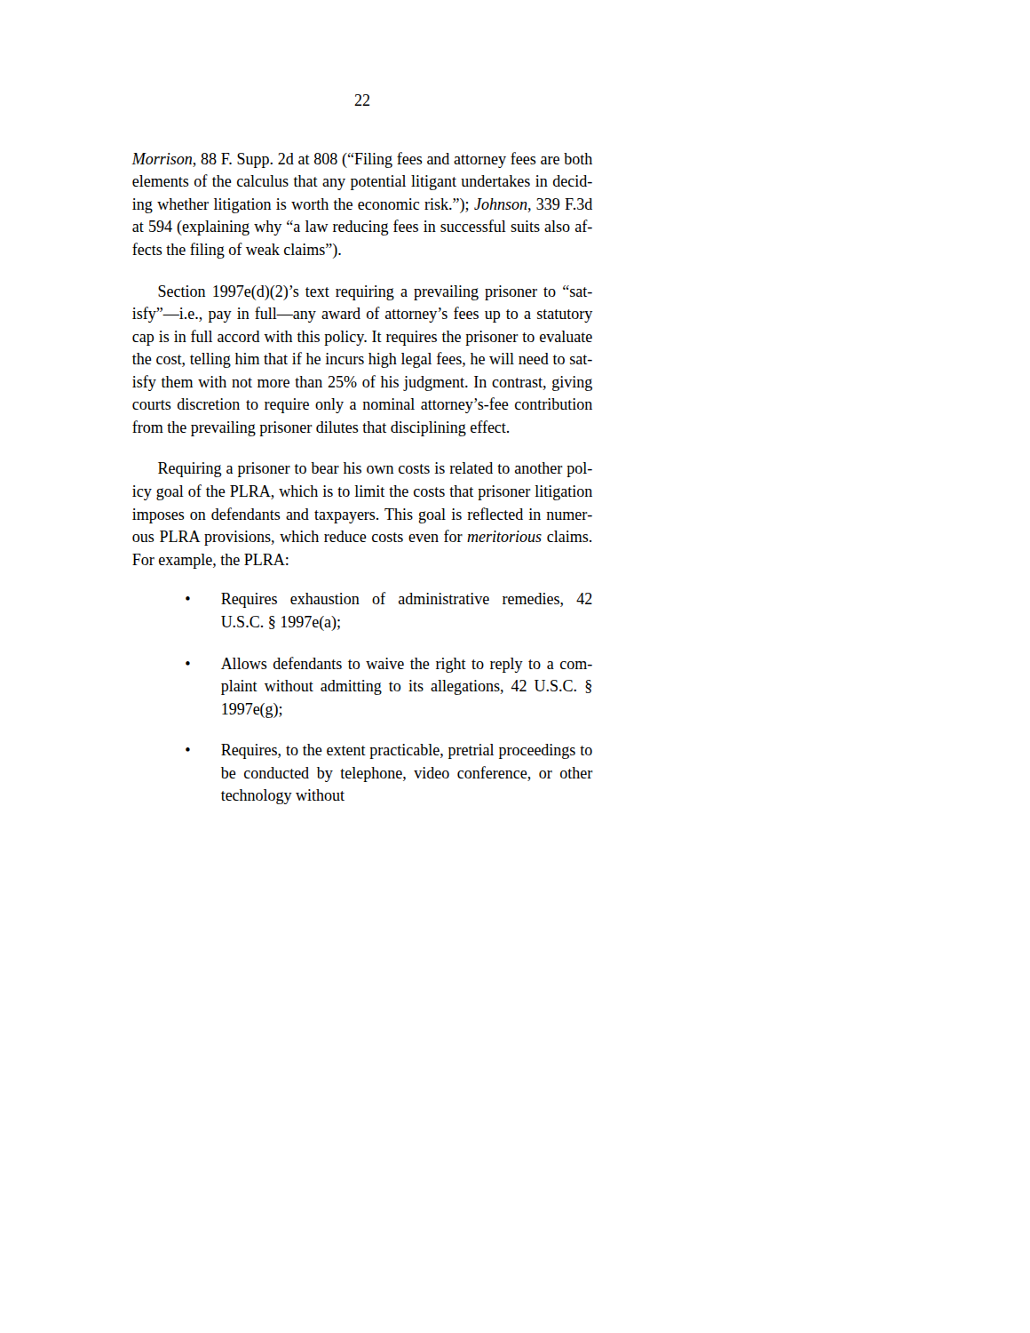22
Morrison, 88 F. Supp. 2d at 808 (“Filing fees and attorney fees are both elements of the calculus that any potential litigant undertakes in deciding whether litigation is worth the economic risk.”); Johnson, 339 F.3d at 594 (explaining why “a law reducing fees in successful suits also affects the filing of weak claims”).
Section 1997e(d)(2)’s text requiring a prevailing prisoner to “satisfy”—i.e., pay in full—any award of attorney’s fees up to a statutory cap is in full accord with this policy. It requires the prisoner to evaluate the cost, telling him that if he incurs high legal fees, he will need to satisfy them with not more than 25% of his judgment. In contrast, giving courts discretion to require only a nominal attorney’s-fee contribution from the prevailing prisoner dilutes that disciplining effect.
Requiring a prisoner to bear his own costs is related to another policy goal of the PLRA, which is to limit the costs that prisoner litigation imposes on defendants and taxpayers. This goal is reflected in numerous PLRA provisions, which reduce costs even for meritorious claims. For example, the PLRA:
Requires exhaustion of administrative remedies, 42 U.S.C. § 1997e(a);
Allows defendants to waive the right to reply to a complaint without admitting to its allegations, 42 U.S.C. § 1997e(g);
Requires, to the extent practicable, pretrial proceedings to be conducted by telephone, video conference, or other technology without